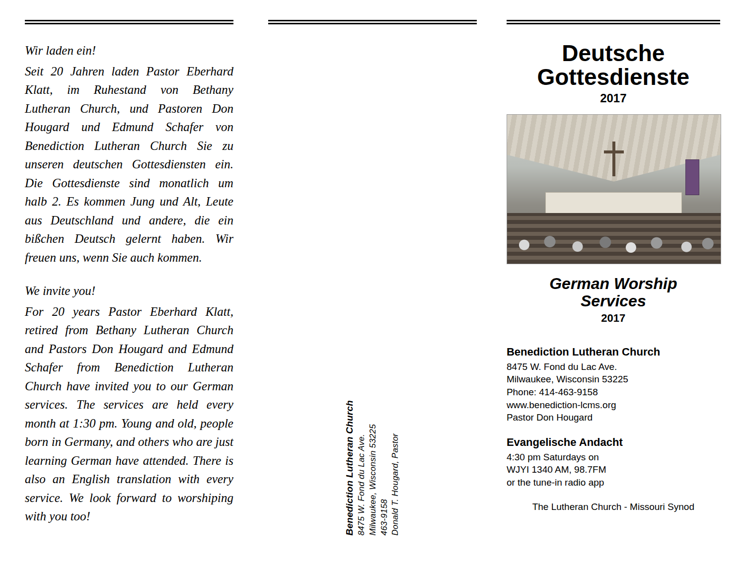Wir laden ein! Seit 20 Jahren laden Pastor Eberhard Klatt, im Ruhestand von Bethany Lutheran Church, und Pastoren Don Hougard und Edmund Schafer von Benediction Lutheran Church Sie zu unseren deutschen Gottesdiensten ein. Die Gottesdienste sind monatlich um halb 2. Es kommen Jung und Alt, Leute aus Deutschland und andere, die ein bißchen Deutsch gelernt haben. Wir freuen uns, wenn Sie auch kommen.
We invite you! For 20 years Pastor Eberhard Klatt, retired from Bethany Lutheran Church and Pastors Don Hougard and Edmund Schafer from Benediction Lutheran Church have invited you to our German services. The services are held every month at 1:30 pm. Young and old, people born in Germany, and others who are just learning German have attended. There is also an English translation with every service. We look forward to worshiping with you too!
Benediction Lutheran Church
8475 W. Fond du Lac Ave.
Milwaukee, Wisconsin 53225
463-9158
Donald T. Hougard, Pastor
Deutsche
Gottesdienste
2017
German Worship
Services
2017
Benediction Lutheran Church
8475 W. Fond du Lac Ave.
Milwaukee, Wisconsin 53225
Phone: 414-463-9158
www.benediction-lcms.org
Pastor Don Hougard
Evangelische Andacht
4:30 pm Saturdays on
WJYI 1340 AM, 98.7FM
or the tune-in radio app
The Lutheran Church - Missouri Synod